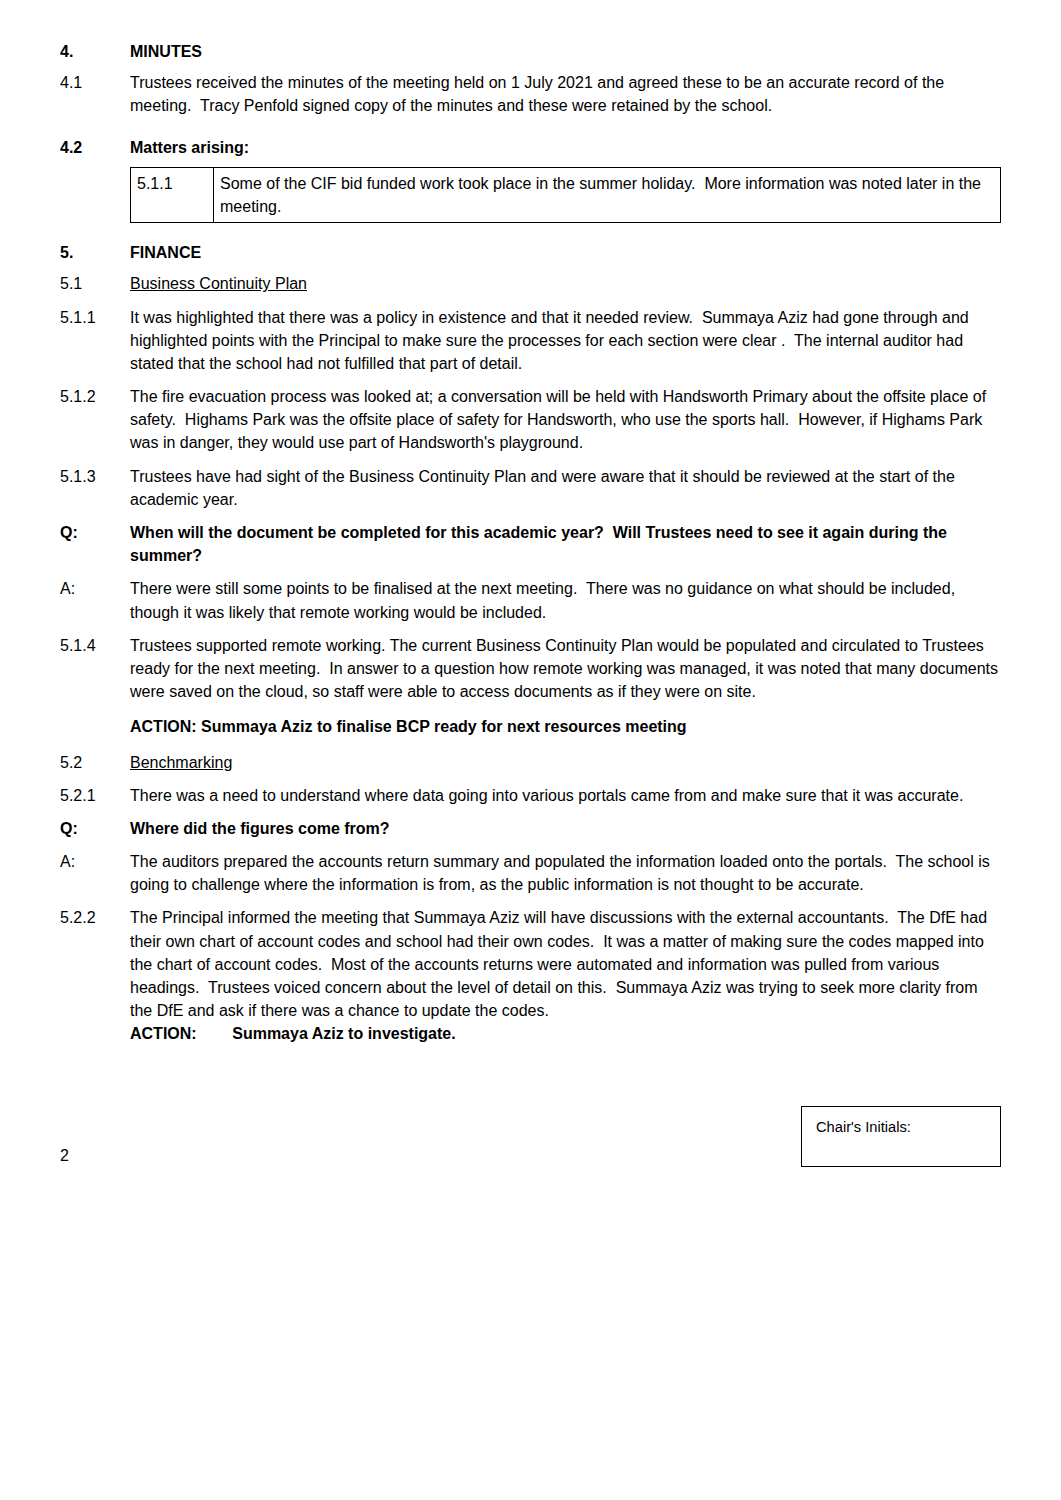4.
MINUTES
4.1
Trustees received the minutes of the meeting held on 1 July 2021 and agreed these to be an accurate record of the meeting. Tracy Penfold signed copy of the minutes and these were retained by the school.
4.2
Matters arising:
| 5.1.1 | Some of the CIF bid funded work took place in the summer holiday. More information was noted later in the meeting. |
5.
FINANCE
5.1
Business Continuity Plan
5.1.1
It was highlighted that there was a policy in existence and that it needed review. Summaya Aziz had gone through and highlighted points with the Principal to make sure the processes for each section were clear . The internal auditor had stated that the school had not fulfilled that part of detail.
5.1.2
The fire evacuation process was looked at; a conversation will be held with Handsworth Primary about the offsite place of safety. Highams Park was the offsite place of safety for Handsworth, who use the sports hall. However, if Highams Park was in danger, they would use part of Handsworth's playground.
5.1.3
Trustees have had sight of the Business Continuity Plan and were aware that it should be reviewed at the start of the academic year.
Q:
When will the document be completed for this academic year? Will Trustees need to see it again during the summer?
A:
There were still some points to be finalised at the next meeting. There was no guidance on what should be included, though it was likely that remote working would be included.
5.1.4
Trustees supported remote working. The current Business Continuity Plan would be populated and circulated to Trustees ready for the next meeting. In answer to a question how remote working was managed, it was noted that many documents were saved on the cloud, so staff were able to access documents as if they were on site.
ACTION: Summaya Aziz to finalise BCP ready for next resources meeting
5.2
Benchmarking
5.2.1
There was a need to understand where data going into various portals came from and make sure that it was accurate.
Q:
Where did the figures come from?
A:
The auditors prepared the accounts return summary and populated the information loaded onto the portals. The school is going to challenge where the information is from, as the public information is not thought to be accurate.
5.2.2
The Principal informed the meeting that Summaya Aziz will have discussions with the external accountants. The DfE had their own chart of account codes and school had their own codes. It was a matter of making sure the codes mapped into the chart of account codes. Most of the accounts returns were automated and information was pulled from various headings. Trustees voiced concern about the level of detail on this. Summaya Aziz was trying to seek more clarity from the DfE and ask if there was a chance to update the codes.
ACTION: Summaya Aziz to investigate.
2
Chair's Initials: